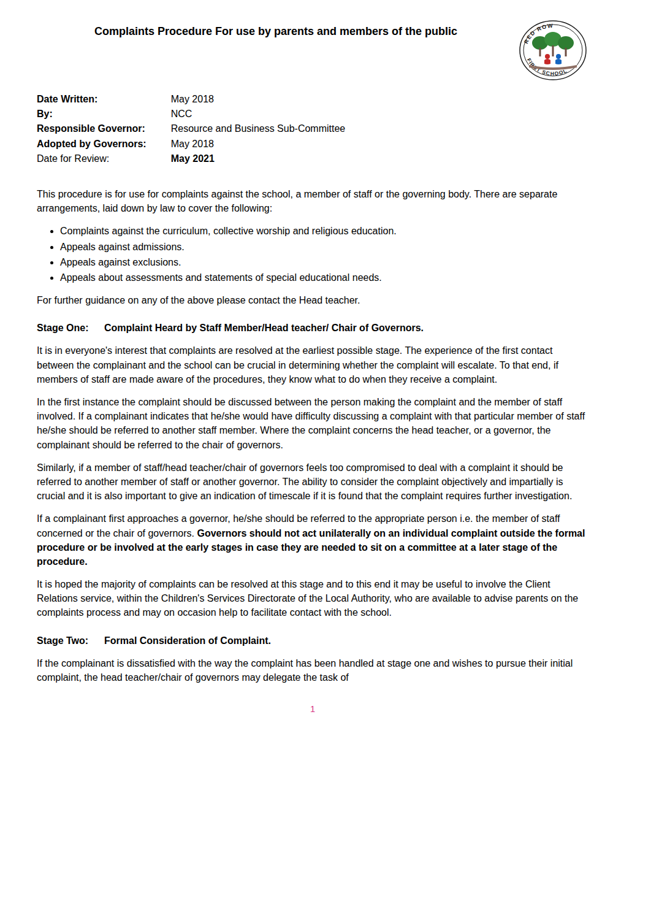Red Row First School logo RED ROW FIRST SCHOOL
Complaints Procedure For use by parents and members of the public
| Date Written: | May 2018 |
| By: | NCC |
| Responsible Governor: | Resource and Business Sub-Committee |
| Adopted by Governors: | May 2018 |
| Date for Review: | May 2021 |
This procedure is for use for complaints against the school, a member of staff or the governing body. There are separate arrangements, laid down by law to cover the following:
Complaints against the curriculum, collective worship and religious education.
Appeals against admissions.
Appeals against exclusions.
Appeals about assessments and statements of special educational needs.
For further guidance on any of the above please contact the Head teacher.
Stage One: Complaint Heard by Staff Member/Head teacher/ Chair of Governors.
It is in everyone's interest that complaints are resolved at the earliest possible stage. The experience of the first contact between the complainant and the school can be crucial in determining whether the complaint will escalate. To that end, if members of staff are made aware of the procedures, they know what to do when they receive a complaint.
In the first instance the complaint should be discussed between the person making the complaint and the member of staff involved. If a complainant indicates that he/she would have difficulty discussing a complaint with that particular member of staff he/she should be referred to another staff member. Where the complaint concerns the head teacher, or a governor, the complainant should be referred to the chair of governors.
Similarly, if a member of staff/head teacher/chair of governors feels too compromised to deal with a complaint it should be referred to another member of staff or another governor. The ability to consider the complaint objectively and impartially is crucial and it is also important to give an indication of timescale if it is found that the complaint requires further investigation.
If a complainant first approaches a governor, he/she should be referred to the appropriate person i.e. the member of staff concerned or the chair of governors. Governors should not act unilaterally on an individual complaint outside the formal procedure or be involved at the early stages in case they are needed to sit on a committee at a later stage of the procedure.
It is hoped the majority of complaints can be resolved at this stage and to this end it may be useful to involve the Client Relations service, within the Children's Services Directorate of the Local Authority, who are available to advise parents on the complaints process and may on occasion help to facilitate contact with the school.
Stage Two: Formal Consideration of Complaint.
If the complainant is dissatisfied with the way the complaint has been handled at stage one and wishes to pursue their initial complaint, the head teacher/chair of governors may delegate the task of
1